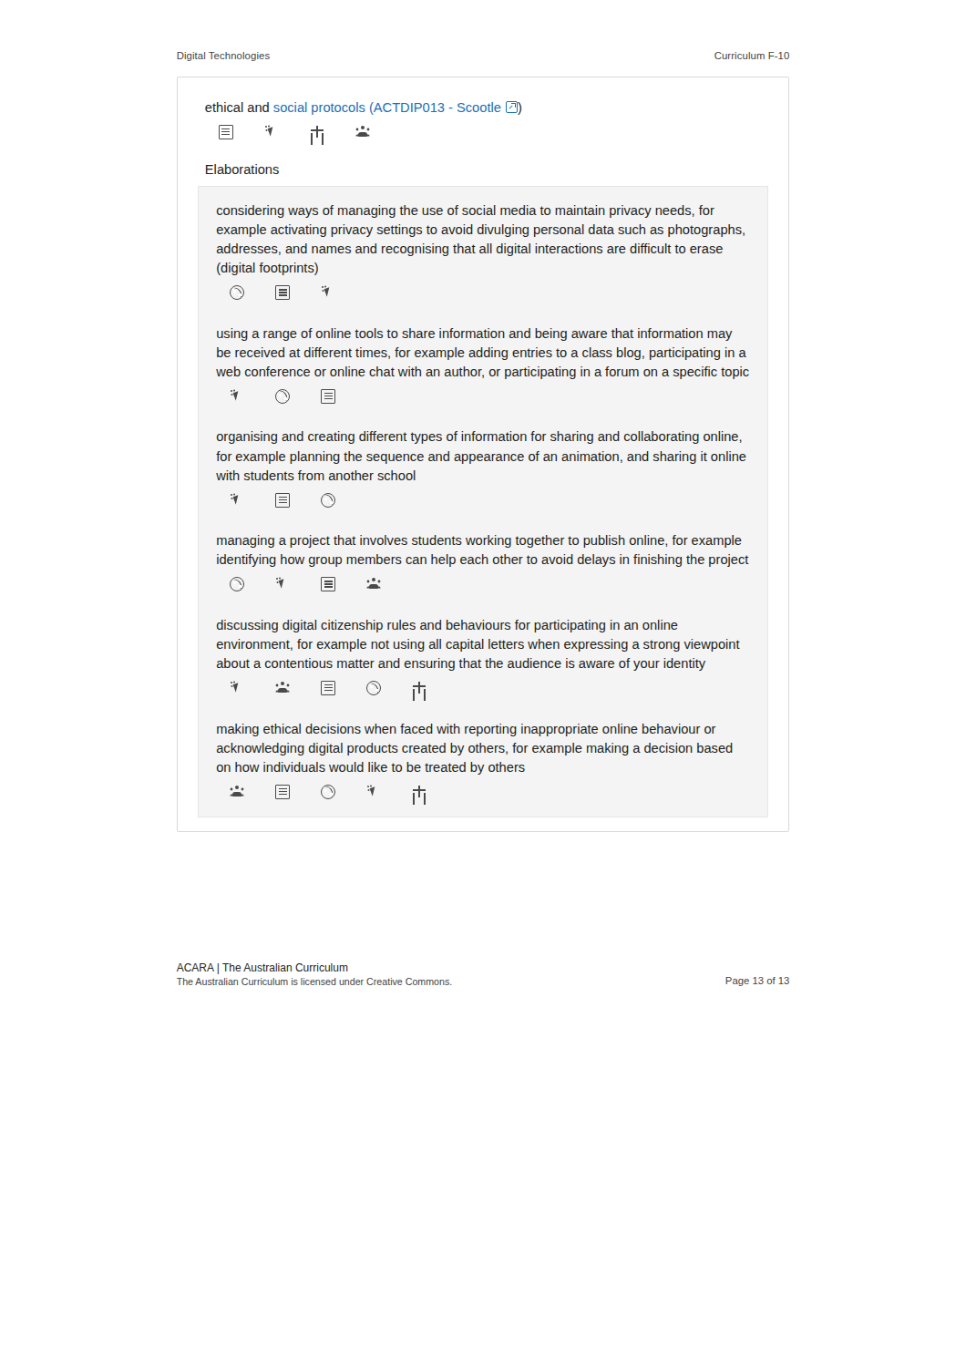Digital Technologies
Curriculum F-10
ethical and social protocols (ACTDIP013 - Scootle )
Elaborations
considering ways of managing the use of social media to maintain privacy needs, for example activating privacy settings to avoid divulging personal data such as photographs, addresses, and names and recognising that all digital interactions are difficult to erase (digital footprints)
using a range of online tools to share information and being aware that information may be received at different times, for example adding entries to a class blog, participating in a web conference or online chat with an author, or participating in a forum on a specific topic
organising and creating different types of information for sharing and collaborating online, for example planning the sequence and appearance of an animation, and sharing it online with students from another school
managing a project that involves students working together to publish online, for example identifying how group members can help each other to avoid delays in finishing the project
discussing digital citizenship rules and behaviours for participating in an online environment, for example not using all capital letters when expressing a strong viewpoint about a contentious matter and ensuring that the audience is aware of your identity
making ethical decisions when faced with reporting inappropriate online behaviour or acknowledging digital products created by others, for example making a decision based on how individuals would like to be treated by others
ACARA | The Australian Curriculum
The Australian Curriculum is licensed under Creative Commons.
Page 13 of 13